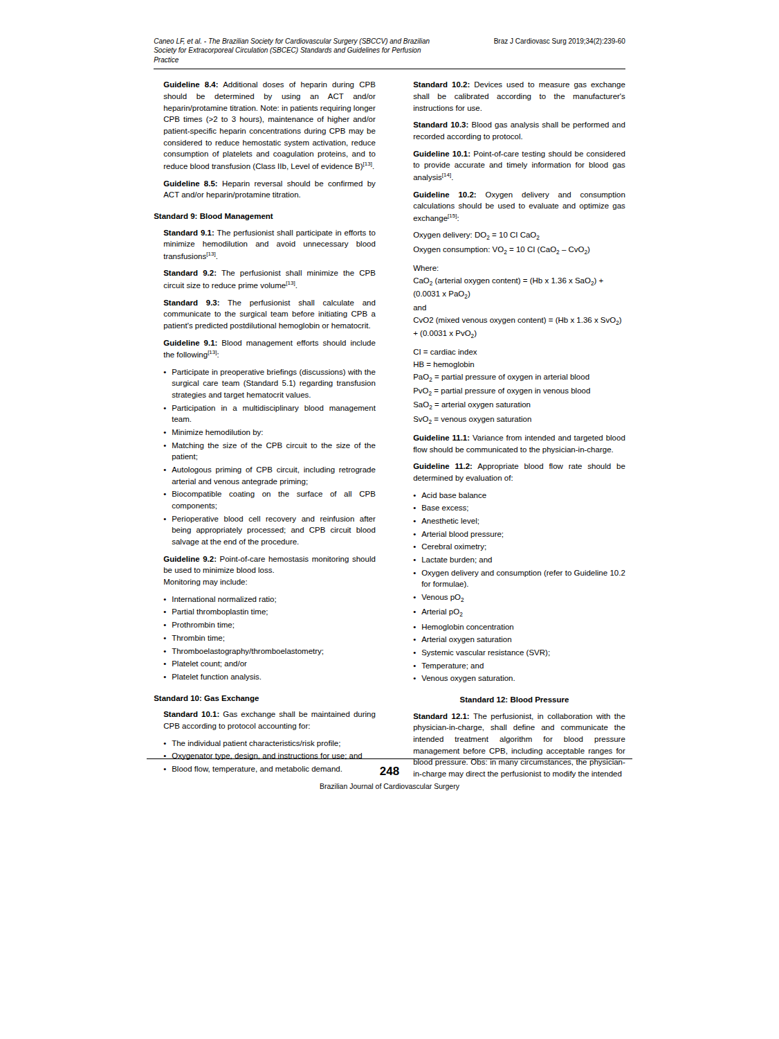Caneo LF, et al. - The Brazilian Society for Cardiovascular Surgery (SBCCV) and Brazilian Society for Extracorporeal Circulation (SBCEC) Standards and Guidelines for Perfusion Practice
Braz J Cardiovasc Surg 2019;34(2):239-60
Guideline 8.4: Additional doses of heparin during CPB should be determined by using an ACT and/or heparin/protamine titration. Note: in patients requiring longer CPB times (>2 to 3 hours), maintenance of higher and/or patient-specific heparin concentrations during CPB may be considered to reduce hemostatic system activation, reduce consumption of platelets and coagulation proteins, and to reduce blood transfusion (Class IIb, Level of evidence B)[13].
Guideline 8.5: Heparin reversal should be confirmed by ACT and/or heparin/protamine titration.
Standard 9: Blood Management
Standard 9.1: The perfusionist shall participate in efforts to minimize hemodilution and avoid unnecessary blood transfusions[13].
Standard 9.2: The perfusionist shall minimize the CPB circuit size to reduce prime volume[13].
Standard 9.3: The perfusionist shall calculate and communicate to the surgical team before initiating CPB a patient's predicted postdilutional hemoglobin or hematocrit.
Guideline 9.1: Blood management efforts should include the following[13]:
Participate in preoperative briefings (discussions) with the surgical care team (Standard 5.1) regarding transfusion strategies and target hematocrit values.
Participation in a multidisciplinary blood management team.
Minimize hemodilution by:
Matching the size of the CPB circuit to the size of the patient;
Autologous priming of CPB circuit, including retrograde arterial and venous antegrade priming;
Biocompatible coating on the surface of all CPB components;
Perioperative blood cell recovery and reinfusion after being appropriately processed; and CPB circuit blood salvage at the end of the procedure.
Guideline 9.2: Point-of-care hemostasis monitoring should be used to minimize blood loss.
Monitoring may include:
International normalized ratio;
Partial thromboplastin time;
Prothrombin time;
Thrombin time;
Thromboelastography/thromboelastometry;
Platelet count; and/or
Platelet function analysis.
Standard 10: Gas Exchange
Standard 10.1: Gas exchange shall be maintained during CPB according to protocol accounting for:
The individual patient characteristics/risk profile;
Oxygenator type, design, and instructions for use; and
Blood flow, temperature, and metabolic demand.
Standard 10.2: Devices used to measure gas exchange shall be calibrated according to the manufacturer's instructions for use.
Standard 10.3: Blood gas analysis shall be performed and recorded according to protocol.
Guideline 10.1: Point-of-care testing should be considered to provide accurate and timely information for blood gas analysis[14].
Guideline 10.2: Oxygen delivery and consumption calculations should be used to evaluate and optimize gas exchange[15]:
Oxygen delivery: DO2 = 10 CI CaO2
Oxygen consumption: VO2 = 10 CI (CaO2 – CvO2)
Where:
CaO2 (arterial oxygen content) = (Hb x 1.36 x SaO2) + (0.0031 x PaO2)
and
CvO2 (mixed venous oxygen content) = (Hb x 1.36 x SvO2) + (0.0031 x PvO2)
CI = cardiac index
HB = hemoglobin
PaO2 = partial pressure of oxygen in arterial blood
PvO2 = partial pressure of oxygen in venous blood
SaO2 = arterial oxygen saturation
SvO2 = venous oxygen saturation
Guideline 11.1: Variance from intended and targeted blood flow should be communicated to the physician-in-charge.
Guideline 11.2: Appropriate blood flow rate should be determined by evaluation of:
Acid base balance
Base excess;
Anesthetic level;
Arterial blood pressure;
Cerebral oximetry;
Lactate burden; and
Oxygen delivery and consumption (refer to Guideline 10.2 for formulae).
Venous pO2
Arterial pO2
Hemoglobin concentration
Arterial oxygen saturation
Systemic vascular resistance (SVR);
Temperature; and
Venous oxygen saturation.
Standard 12: Blood Pressure
Standard 12.1: The perfusionist, in collaboration with the physician-in-charge, shall define and communicate the intended treatment algorithm for blood pressure management before CPB, including acceptable ranges for blood pressure. Obs: in many circumstances, the physician-in-charge may direct the perfusionist to modify the intended
248
Brazilian Journal of Cardiovascular Surgery